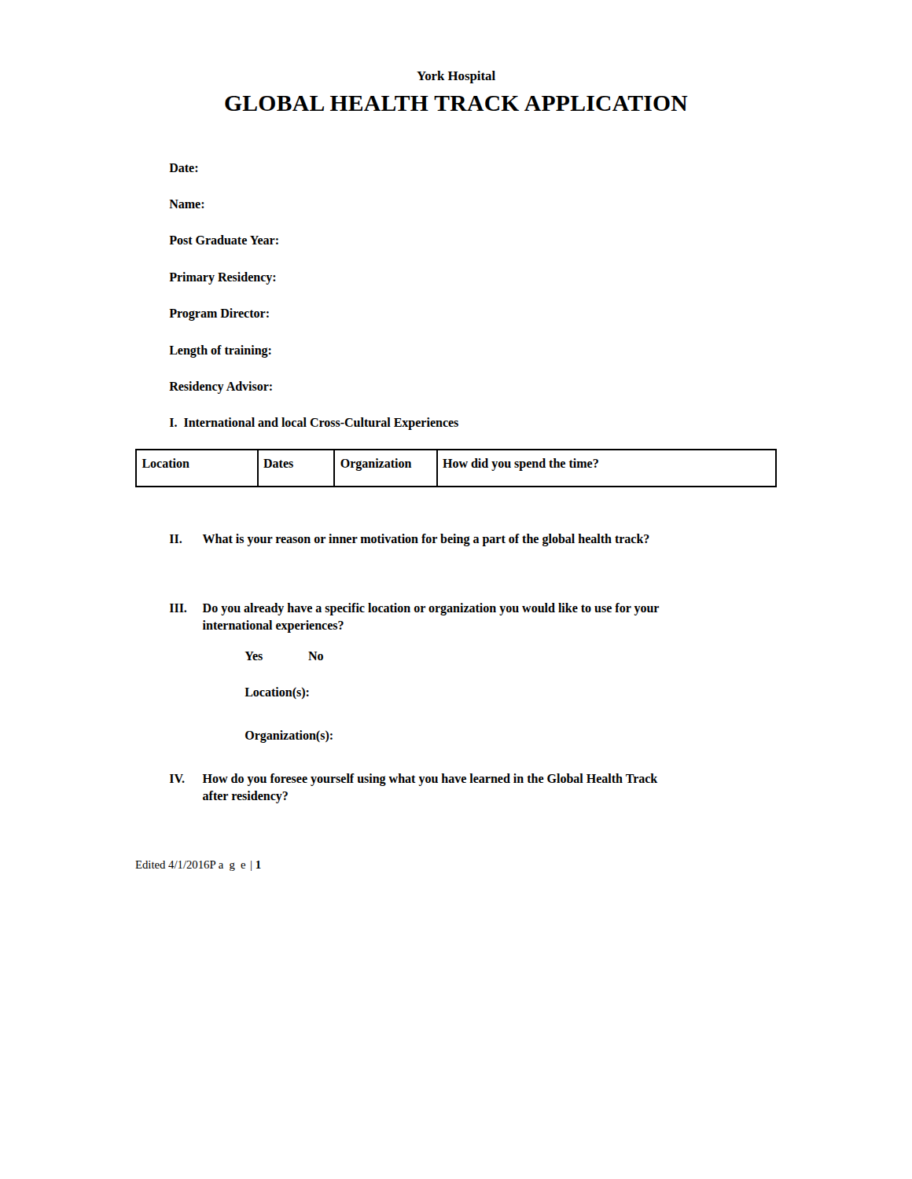York Hospital
GLOBAL HEALTH TRACK APPLICATION
Date:
Name:
Post Graduate Year:
Primary Residency:
Program Director:
Length of training:
Residency Advisor:
I. International and local Cross-Cultural Experiences
| Location | Dates | Organization | How did you spend the time? |
| --- | --- | --- | --- |
II. What is your reason or inner motivation for being a part of the global health track?
III. Do you already have a specific location or organization you would like to use for your international experiences?
Yes No
Location(s):
Organization(s):
IV. How do you foresee yourself using what you have learned in the Global Health Track after residency?
Edited 4/1/2016P a g e | 1